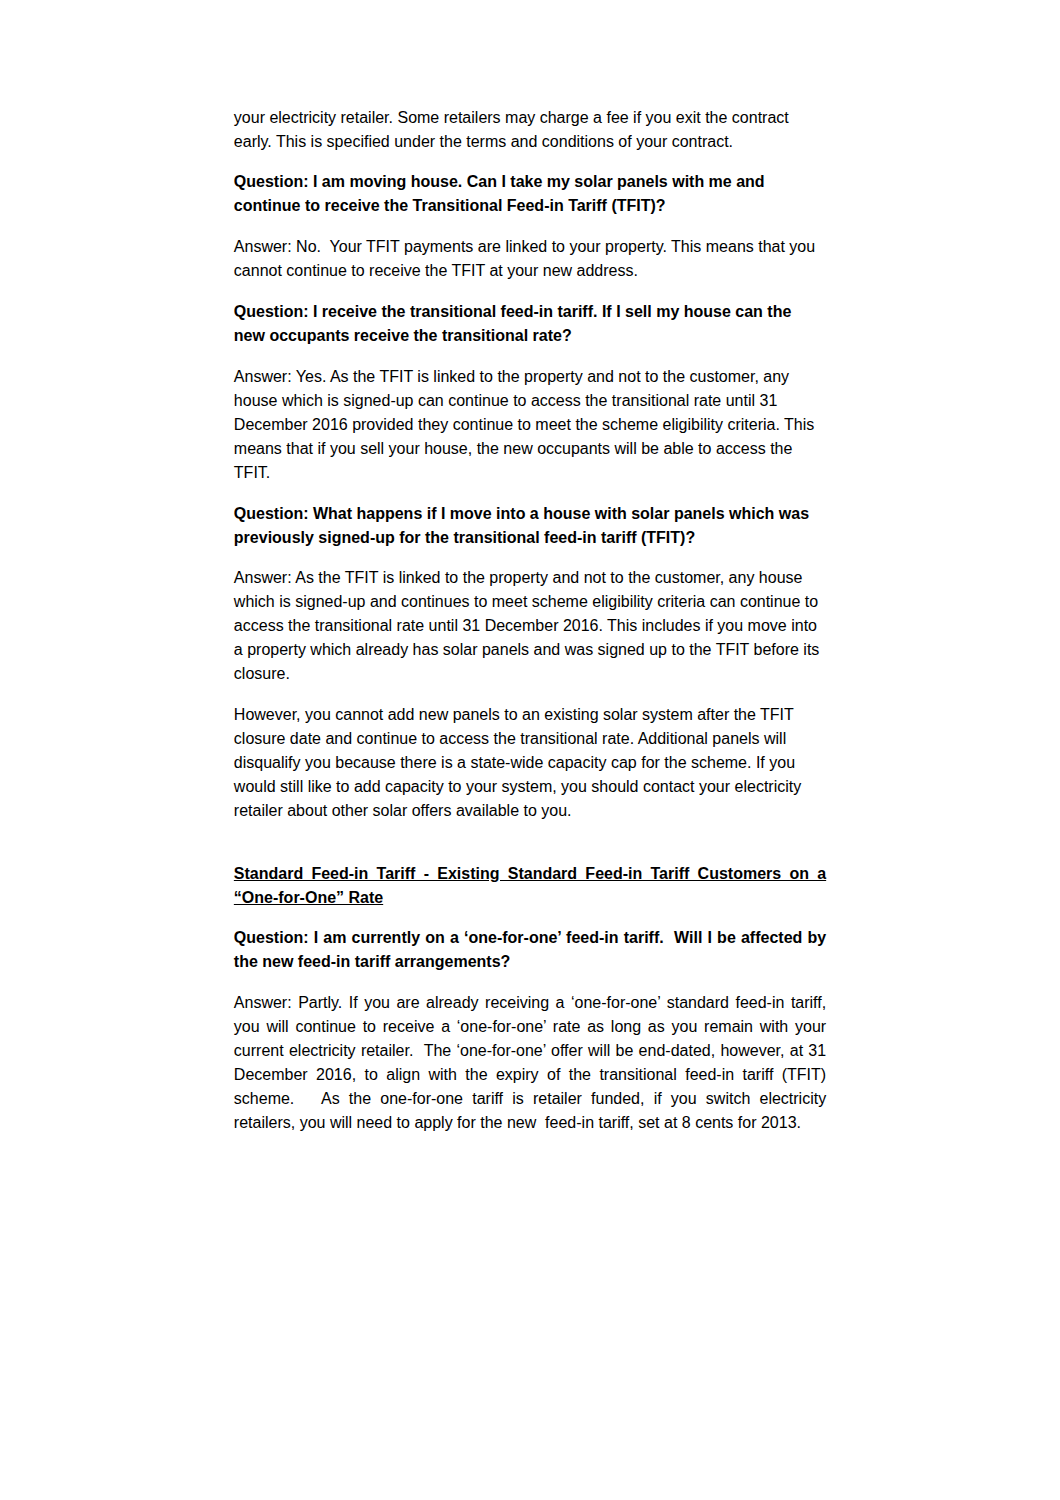your electricity retailer. Some retailers may charge a fee if you exit the contract early. This is specified under the terms and conditions of your contract.
Question: I am moving house. Can I take my solar panels with me and continue to receive the Transitional Feed-in Tariff (TFIT)?
Answer: No. Your TFIT payments are linked to your property. This means that you cannot continue to receive the TFIT at your new address.
Question: I receive the transitional feed-in tariff. If I sell my house can the new occupants receive the transitional rate?
Answer: Yes. As the TFIT is linked to the property and not to the customer, any house which is signed-up can continue to access the transitional rate until 31 December 2016 provided they continue to meet the scheme eligibility criteria. This means that if you sell your house, the new occupants will be able to access the TFIT.
Question: What happens if I move into a house with solar panels which was previously signed-up for the transitional feed-in tariff (TFIT)?
Answer: As the TFIT is linked to the property and not to the customer, any house which is signed-up and continues to meet scheme eligibility criteria can continue to access the transitional rate until 31 December 2016. This includes if you move into a property which already has solar panels and was signed up to the TFIT before its closure.
However, you cannot add new panels to an existing solar system after the TFIT closure date and continue to access the transitional rate. Additional panels will disqualify you because there is a state-wide capacity cap for the scheme. If you would still like to add capacity to your system, you should contact your electricity retailer about other solar offers available to you.
Standard Feed-in Tariff - Existing Standard Feed-in Tariff Customers on a “One-for-One” Rate
Question: I am currently on a ‘one-for-one’ feed-in tariff. Will I be affected by the new feed-in tariff arrangements?
Answer: Partly. If you are already receiving a ‘one-for-one’ standard feed-in tariff, you will continue to receive a ‘one-for-one’ rate as long as you remain with your current electricity retailer. The ‘one-for-one’ offer will be end-dated, however, at 31 December 2016, to align with the expiry of the transitional feed-in tariff (TFIT) scheme. As the one-for-one tariff is retailer funded, if you switch electricity retailers, you will need to apply for the new feed-in tariff, set at 8 cents for 2013.